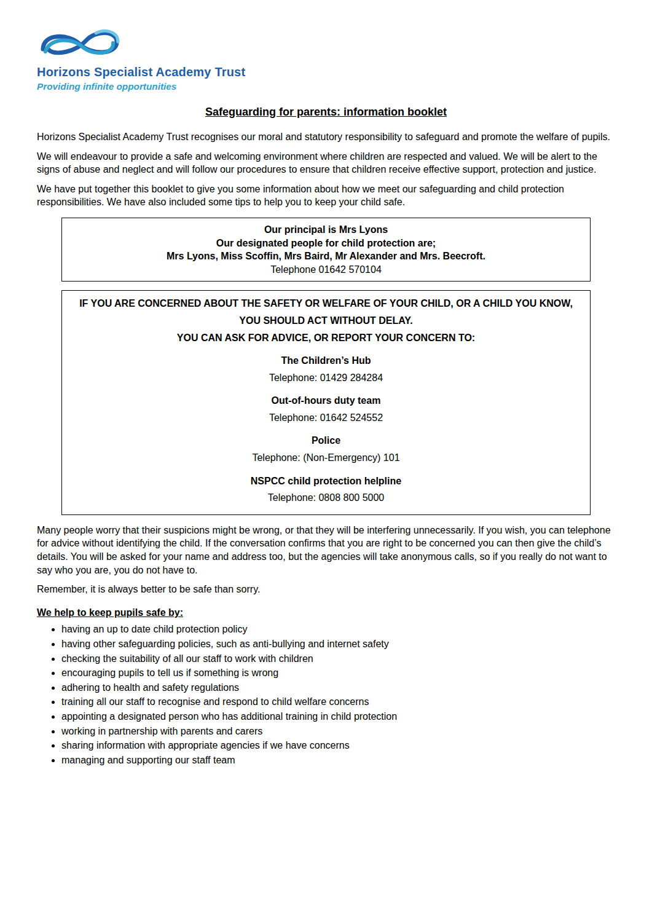Horizons Specialist Academy Trust
Providing infinite opportunities
Safeguarding for parents: information booklet
Horizons Specialist Academy Trust recognises our moral and statutory responsibility to safeguard and promote the welfare of pupils.
We will endeavour to provide a safe and welcoming environment where children are respected and valued. We will be alert to the signs of abuse and neglect and will follow our procedures to ensure that children receive effective support, protection and justice.
We have put together this booklet to give you some information about how we meet our safeguarding and child protection responsibilities. We have also included some tips to help you to keep your child safe.
Our principal is Mrs Lyons
Our designated people for child protection are;
Mrs Lyons, Miss Scoffin, Mrs Baird, Mr Alexander and Mrs. Beecroft.
Telephone 01642 570104
IF YOU ARE CONCERNED ABOUT THE SAFETY OR WELFARE OF YOUR CHILD, OR A CHILD YOU KNOW,
YOU SHOULD ACT WITHOUT DELAY.
YOU CAN ASK FOR ADVICE, OR REPORT YOUR CONCERN TO:
The Children’s Hub
Telephone: 01429 284284
Out-of-hours duty team
Telephone: 01642 524552
Police
Telephone: (Non-Emergency) 101
NSPCC child protection helpline
Telephone: 0808 800 5000
Many people worry that their suspicions might be wrong, or that they will be interfering unnecessarily. If you wish, you can telephone for advice without identifying the child. If the conversation confirms that you are right to be concerned you can then give the child’s details. You will be asked for your name and address too, but the agencies will take anonymous calls, so if you really do not want to say who you are, you do not have to.
Remember, it is always better to be safe than sorry.
We help to keep pupils safe by:
having an up to date child protection policy
having other safeguarding policies, such as anti-bullying and internet safety
checking the suitability of all our staff to work with children
encouraging pupils to tell us if something is wrong
adhering to health and safety regulations
training all our staff to recognise and respond to child welfare concerns
appointing a designated person who has additional training in child protection
working in partnership with parents and carers
sharing information with appropriate agencies if we have concerns
managing and supporting our staff team